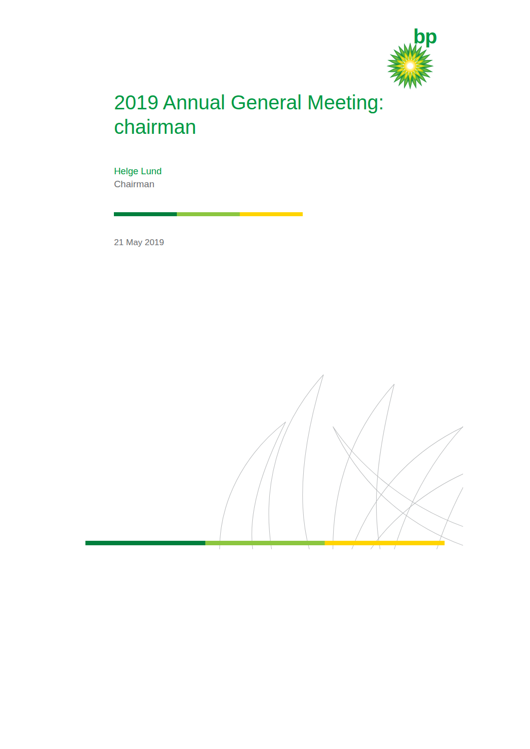bp
2019 Annual General Meeting:
chairman
Helge Lund
Chairman
21 May 2019